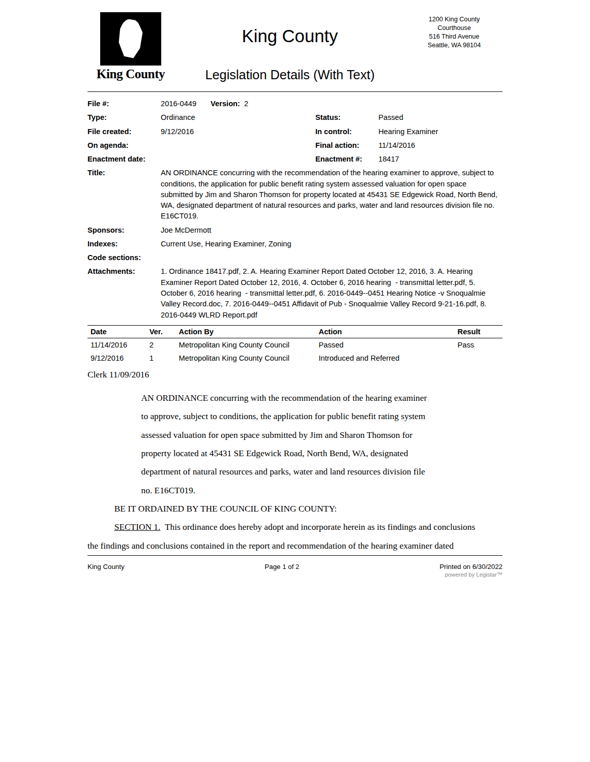King County
King County
Legislation Details (With Text)
1200 King County
Courthouse
516 Third Avenue
Seattle, WA 98104
| File #: | 2016-0449 Version: 2 | | |
| Type: | Ordinance | Status: | Passed |
| File created: | 9/12/2016 | In control: | Hearing Examiner |
| On agenda: | | Final action: | 11/14/2016 |
| Enactment date: | | Enactment #: | 18417 |
| Title: | AN ORDINANCE concurring with the recommendation of the hearing examiner to approve, subject to conditions, the application for public benefit rating system assessed valuation for open space submitted by Jim and Sharon Thomson for property located at 45431 SE Edgewick Road, North Bend, WA, designated department of natural resources and parks, water and land resources division file no. E16CT019. |
| Sponsors: | Joe McDermott |
| Indexes: | Current Use, Hearing Examiner, Zoning |
| Code sections: | |
| Attachments: | 1. Ordinance 18417.pdf, 2. A. Hearing Examiner Report Dated October 12, 2016, 3. A. Hearing Examiner Report Dated October 12, 2016, 4. October 6, 2016 hearing - transmittal letter.pdf, 5. October 6, 2016 hearing - transmittal letter.pdf, 6. 2016-0449--0451 Hearing Notice -v Snoqualmie Valley Record.doc, 7. 2016-0449--0451 Affidavit of Pub - Snoqualmie Valley Record 9-21-16.pdf, 8. 2016-0449 WLRD Report.pdf |
| Date | Ver. | Action By | Action | Result |
| --- | --- | --- | --- | --- |
| 11/14/2016 | 2 | Metropolitan King County Council | Passed | Pass |
| 9/12/2016 | 1 | Metropolitan King County Council | Introduced and Referred | |
Clerk 11/09/2016
AN ORDINANCE concurring with the recommendation of the hearing examiner
to approve, subject to conditions, the application for public benefit rating system
assessed valuation for open space submitted by Jim and Sharon Thomson for
property located at 45431 SE Edgewick Road, North Bend, WA, designated
department of natural resources and parks, water and land resources division file
no. E16CT019.
BE IT ORDAINED BY THE COUNCIL OF KING COUNTY:
SECTION 1. This ordinance does hereby adopt and incorporate herein as its findings and conclusions
the findings and conclusions contained in the report and recommendation of the hearing examiner dated
King County
Page 1 of 2
Printed on 6/30/2022
powered by Legistar™